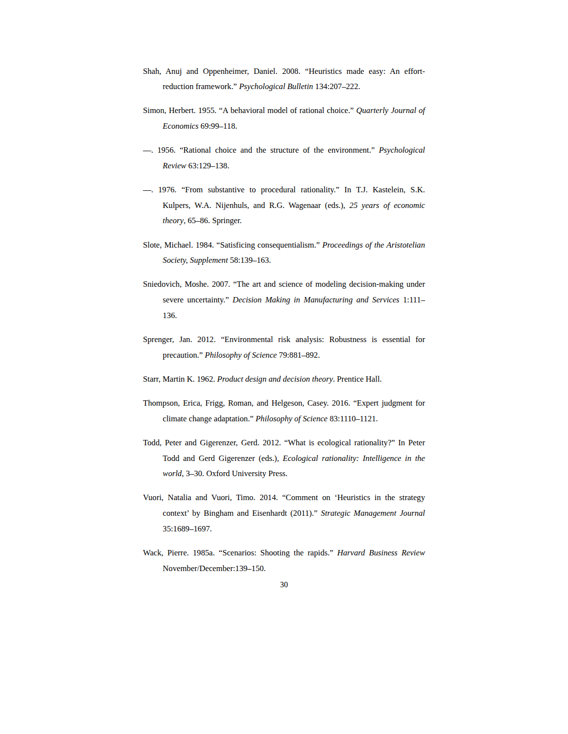Shah, Anuj and Oppenheimer, Daniel. 2008. “Heuristics made easy: An effort-reduction framework.” Psychological Bulletin 134:207–222.
Simon, Herbert. 1955. “A behavioral model of rational choice.” Quarterly Journal of Economics 69:99–118.
—. 1956. “Rational choice and the structure of the environment.” Psychological Review 63:129–138.
—. 1976. “From substantive to procedural rationality.” In T.J. Kastelein, S.K. Kulpers, W.A. Nijenhuls, and R.G. Wagenaar (eds.), 25 years of economic theory, 65–86. Springer.
Slote, Michael. 1984. “Satisficing consequentialism.” Proceedings of the Aristotelian Society, Supplement 58:139–163.
Sniedovich, Moshe. 2007. “The art and science of modeling decision-making under severe uncertainty.” Decision Making in Manufacturing and Services 1:111–136.
Sprenger, Jan. 2012. “Environmental risk analysis: Robustness is essential for precaution.” Philosophy of Science 79:881–892.
Starr, Martin K. 1962. Product design and decision theory. Prentice Hall.
Thompson, Erica, Frigg, Roman, and Helgeson, Casey. 2016. “Expert judgment for climate change adaptation.” Philosophy of Science 83:1110–1121.
Todd, Peter and Gigerenzer, Gerd. 2012. “What is ecological rationality?” In Peter Todd and Gerd Gigerenzer (eds.), Ecological rationality: Intelligence in the world, 3–30. Oxford University Press.
Vuori, Natalia and Vuori, Timo. 2014. “Comment on ‘Heuristics in the strategy context’ by Bingham and Eisenhardt (2011).” Strategic Management Journal 35:1689–1697.
Wack, Pierre. 1985a. “Scenarios: Shooting the rapids.” Harvard Business Review November/December:139–150.
30